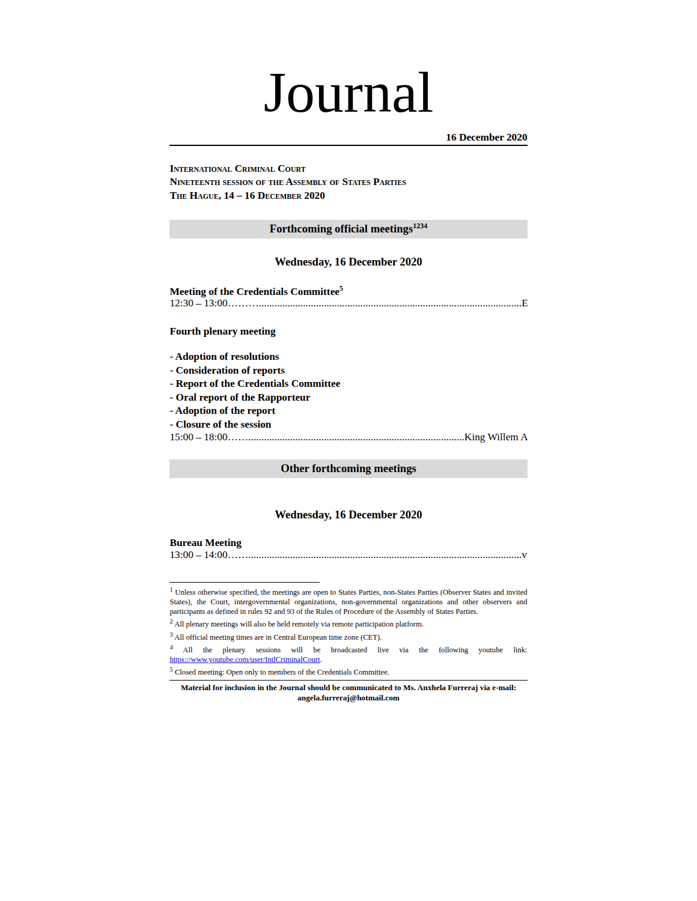Journal
16 December 2020
International Criminal Court
Nineteenth session of the Assembly of States Parties
The Hague, 14 – 16 December 2020
Forthcoming official meetings1234
Wednesday, 16 December 2020
Meeting of the Credentials Committee5
12:30 – 13:00……….....................................................................................................Europe 1&2
Fourth plenary meeting
- Adoption of resolutions
- Consideration of reports
- Report of the Credentials Committee
- Oral report of the Rapporteur
- Adoption of the report
- Closure of the session
15:00 – 18:00……...................................................................................King Willem Alexander
Other forthcoming meetings
Wednesday, 16 December 2020
Bureau Meeting
13:00 – 14:00…….........................................................................................................via Zoom
1 Unless otherwise specified, the meetings are open to States Parties, non-States Parties (Observer States and invited States), the Court, intergovernmental organizations, non-governmental organizations and other observers and participants as defined in rules 92 and 93 of the Rules of Procedure of the Assembly of States Parties.
2 All plenary meetings will also be held remotely via remote participation platform.
3 All official meeting times are in Central European time zone (CET).
4 All the plenary sessions will be broadcasted live via the following youtube link: https://www.youtube.com/user/IntlCriminalCourt.
5 Closed meeting: Open only to members of the Credentials Committee.
Material for inclusion in the Journal should be communicated to Ms. Anxhela Furreraj via e-mail: angela.furreraj@hotmail.com